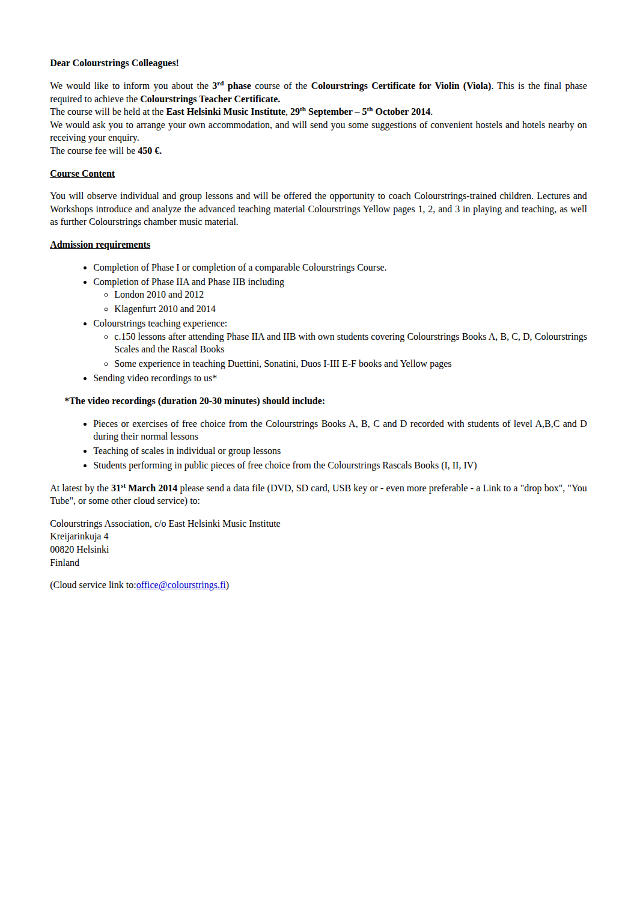Dear Colourstrings Colleagues!
We would like to inform you about the 3rd phase course of the Colourstrings Certificate for Violin (Viola). This is the final phase required to achieve the Colourstrings Teacher Certificate.
The course will be held at the East Helsinki Music Institute, 29th September – 5th October 2014.
We would ask you to arrange your own accommodation, and will send you some suggestions of convenient hostels and hotels nearby on receiving your enquiry.
The course fee will be 450 €.
Course Content
You will observe individual and group lessons and will be offered the opportunity to coach Colourstrings-trained children. Lectures and Workshops introduce and analyze the advanced teaching material Colourstrings Yellow pages 1, 2, and 3 in playing and teaching, as well as further Colourstrings chamber music material.
Admission requirements
Completion of Phase I or completion of a comparable Colourstrings Course.
Completion of Phase IIA and Phase IIB including
London 2010 and 2012
Klagenfurt 2010 and 2014
Colourstrings teaching experience:
c.150 lessons after attending Phase IIA and IIB with own students covering Colourstrings Books A, B, C, D, Colourstrings Scales and the Rascal Books
Some experience in teaching Duettini, Sonatini, Duos I-III E-F books and Yellow pages
Sending video recordings to us*
*The video recordings (duration 20-30 minutes) should include:
Pieces or exercises of free choice from the Colourstrings Books A, B, C and D recorded with students of level A,B,C and D during their normal lessons
Teaching of scales in individual or group lessons
Students performing in public pieces of free choice from the Colourstrings Rascals Books (I, II, IV)
At latest by the 31st March 2014 please send a data file (DVD, SD card, USB key or - even more preferable - a Link to a "drop box", "You Tube", or some other cloud service) to:
Colourstrings Association, c/o East Helsinki Music Institute
Kreijarinkuja 4
00820 Helsinki
Finland
(Cloud service link to:office@colourstrings.fi)